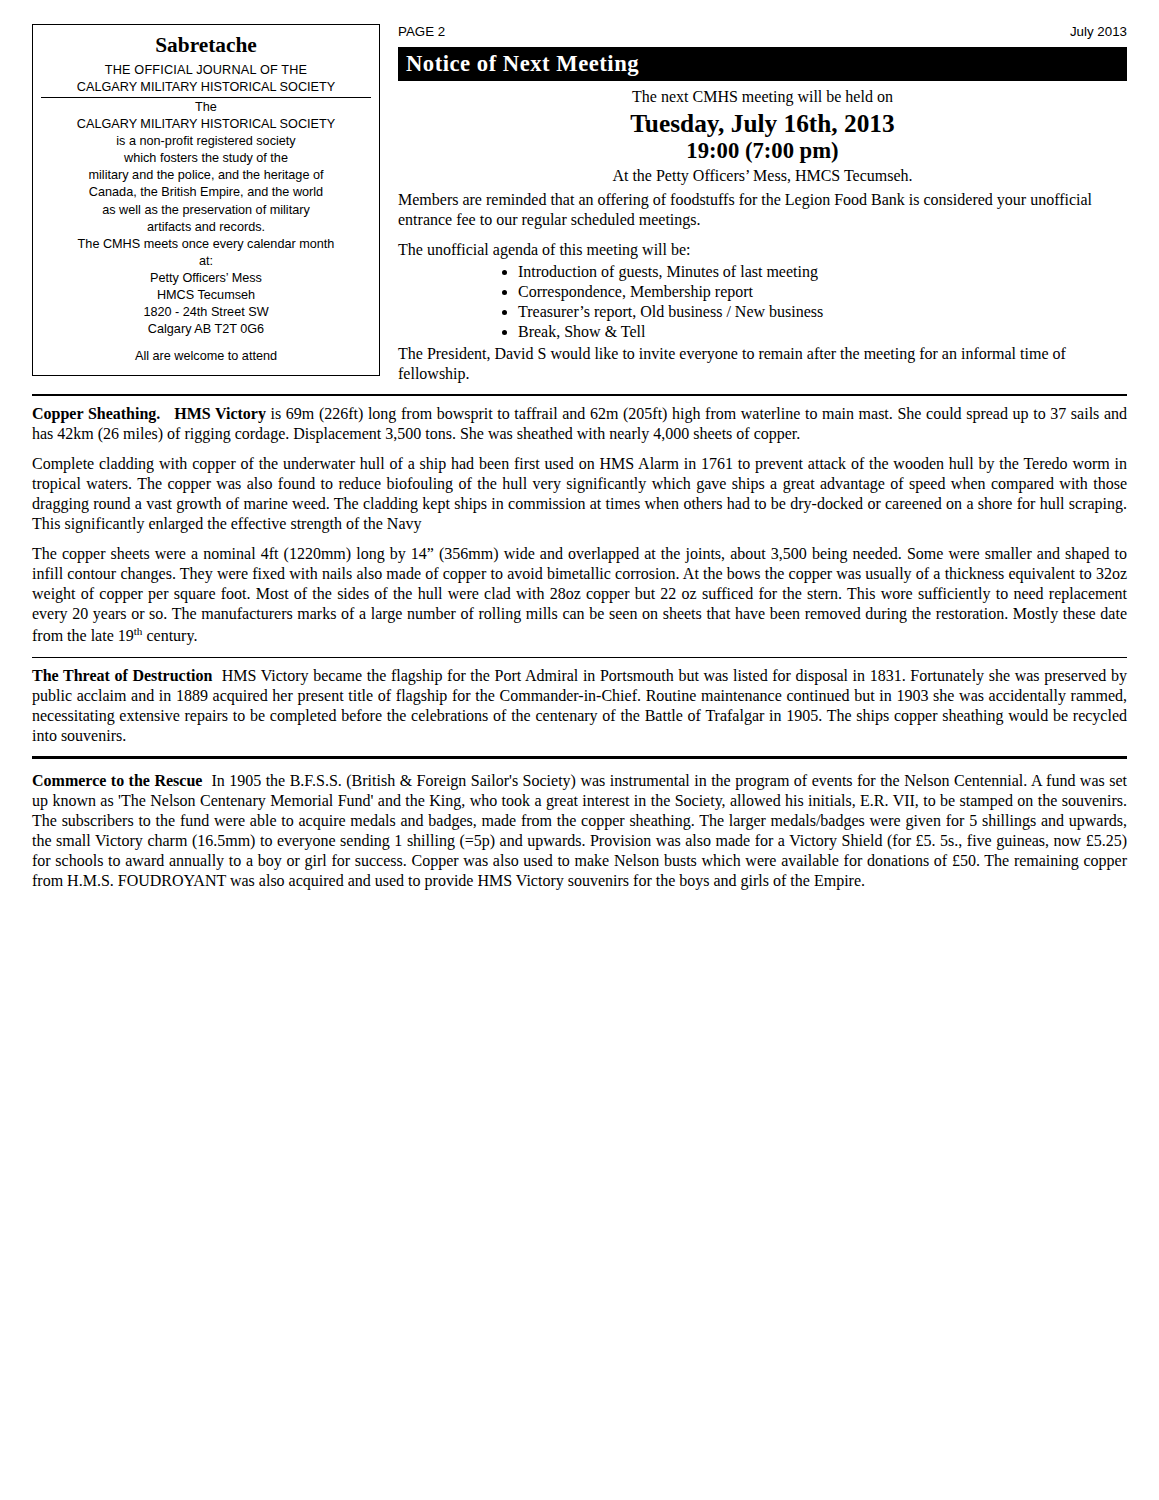Sabretache
THE OFFICIAL JOURNAL OF THE
CALGARY MILITARY HISTORICAL SOCIETY The
CALGARY MILITARY HISTORICAL SOCIETY
is a non-profit registered society
which fosters the study of the
military and the police, and the heritage of
Canada, the British Empire, and the world
as well as the preservation of military
artifacts and records.
The CMHS meets once every calendar month
at:
Petty Officers’ Mess
HMCS Tecumseh
1820 - 24th Street SW
Calgary AB T2T 0G6
All are welcome to attend
PAGE 2 July 2013
Notice of Next Meeting
The next CMHS meeting will be held on
Tuesday, July 16th, 2013
19:00 (7:00 pm)
At the Petty Officers’ Mess, HMCS Tecumseh.
Members are reminded that an offering of foodstuffs for the Legion Food Bank is considered your unofficial entrance fee to our regular scheduled meetings.
The unofficial agenda of this meeting will be:
Introduction of guests, Minutes of last meeting
Correspondence, Membership report
Treasurer’s report, Old business / New business
Break, Show & Tell
The President, David S would like to invite everyone to remain after the meeting for an informal time of fellowship.
Copper Sheathing. HMS Victory is 69m (226ft) long from bowsprit to taffrail and 62m (205ft) high from waterline to main mast. She could spread up to 37 sails and has 42km (26 miles) of rigging cordage. Displacement 3,500 tons. She was sheathed with nearly 4,000 sheets of copper.
Complete cladding with copper of the underwater hull of a ship had been first used on HMS Alarm in 1761 to prevent attack of the wooden hull by the Teredo worm in tropical waters. The copper was also found to reduce biofouling of the hull very significantly which gave ships a great advantage of speed when compared with those dragging round a vast growth of marine weed. The cladding kept ships in commission at times when others had to be dry-docked or careened on a shore for hull scraping. This significantly enlarged the effective strength of the Navy
The copper sheets were a nominal 4ft (1220mm) long by 14” (356mm) wide and overlapped at the joints, about 3,500 being needed. Some were smaller and shaped to infill contour changes. They were fixed with nails also made of copper to avoid bimetallic corrosion. At the bows the copper was usually of a thickness equivalent to 32oz weight of copper per square foot. Most of the sides of the hull were clad with 28oz copper but 22 oz sufficed for the stern. This wore sufficiently to need replacement every 20 years or so. The manufacturers marks of a large number of rolling mills can be seen on sheets that have been removed during the restoration. Mostly these date from the late 19th century.
The Threat of Destruction HMS Victory became the flagship for the Port Admiral in Portsmouth but was listed for disposal in 1831. Fortunately she was preserved by public acclaim and in 1889 acquired her present title of flagship for the Commander-in-Chief. Routine maintenance continued but in 1903 she was accidentally rammed, necessitating extensive repairs to be completed before the celebrations of the centenary of the Battle of Trafalgar in 1905. The ships copper sheathing would be recycled into souvenirs.
Commerce to the Rescue In 1905 the B.F.S.S. (British & Foreign Sailor's Society) was instrumental in the program of events for the Nelson Centennial. A fund was set up known as 'The Nelson Centenary Memorial Fund' and the King, who took a great interest in the Society, allowed his initials, E.R. VII, to be stamped on the souvenirs. The subscribers to the fund were able to acquire medals and badges, made from the copper sheathing. The larger medals/badges were given for 5 shillings and upwards, the small Victory charm (16.5mm) to everyone sending 1 shilling (=5p) and upwards. Provision was also made for a Victory Shield (for £5. 5s., five guineas, now £5.25) for schools to award annually to a boy or girl for success. Copper was also used to make Nelson busts which were available for donations of £50. The remaining copper from H.M.S. FOUDROYANT was also acquired and used to provide HMS Victory souvenirs for the boys and girls of the Empire.